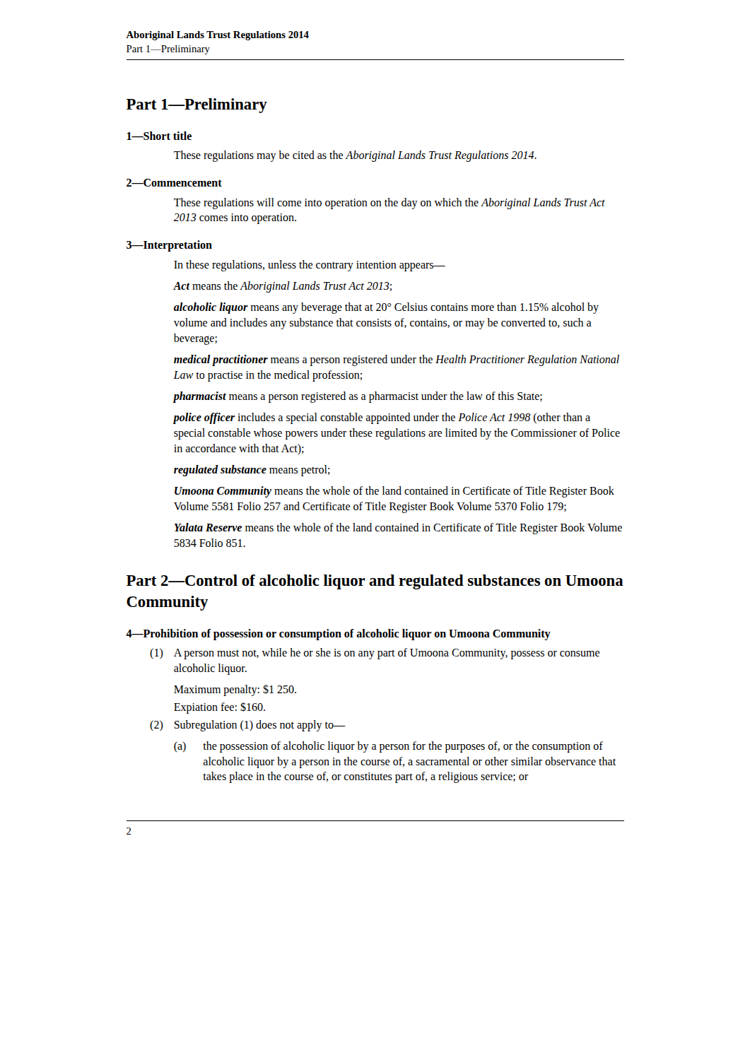Aboriginal Lands Trust Regulations 2014
Part 1—Preliminary
Part 1—Preliminary
1—Short title
These regulations may be cited as the Aboriginal Lands Trust Regulations 2014.
2—Commencement
These regulations will come into operation on the day on which the Aboriginal Lands Trust Act 2013 comes into operation.
3—Interpretation
In these regulations, unless the contrary intention appears—
Act means the Aboriginal Lands Trust Act 2013;
alcoholic liquor means any beverage that at 20° Celsius contains more than 1.15% alcohol by volume and includes any substance that consists of, contains, or may be converted to, such a beverage;
medical practitioner means a person registered under the Health Practitioner Regulation National Law to practise in the medical profession;
pharmacist means a person registered as a pharmacist under the law of this State;
police officer includes a special constable appointed under the Police Act 1998 (other than a special constable whose powers under these regulations are limited by the Commissioner of Police in accordance with that Act);
regulated substance means petrol;
Umoona Community means the whole of the land contained in Certificate of Title Register Book Volume 5581 Folio 257 and Certificate of Title Register Book Volume 5370 Folio 179;
Yalata Reserve means the whole of the land contained in Certificate of Title Register Book Volume 5834 Folio 851.
Part 2—Control of alcoholic liquor and regulated substances on Umoona Community
4—Prohibition of possession or consumption of alcoholic liquor on Umoona Community
(1)
A person must not, while he or she is on any part of Umoona Community, possess or consume alcoholic liquor.
Maximum penalty: $1 250.
Expiation fee: $160.
(2)
Subregulation (1) does not apply to—
(a)
the possession of alcoholic liquor by a person for the purposes of, or the consumption of alcoholic liquor by a person in the course of, a sacramental or other similar observance that takes place in the course of, or constitutes part of, a religious service; or
2